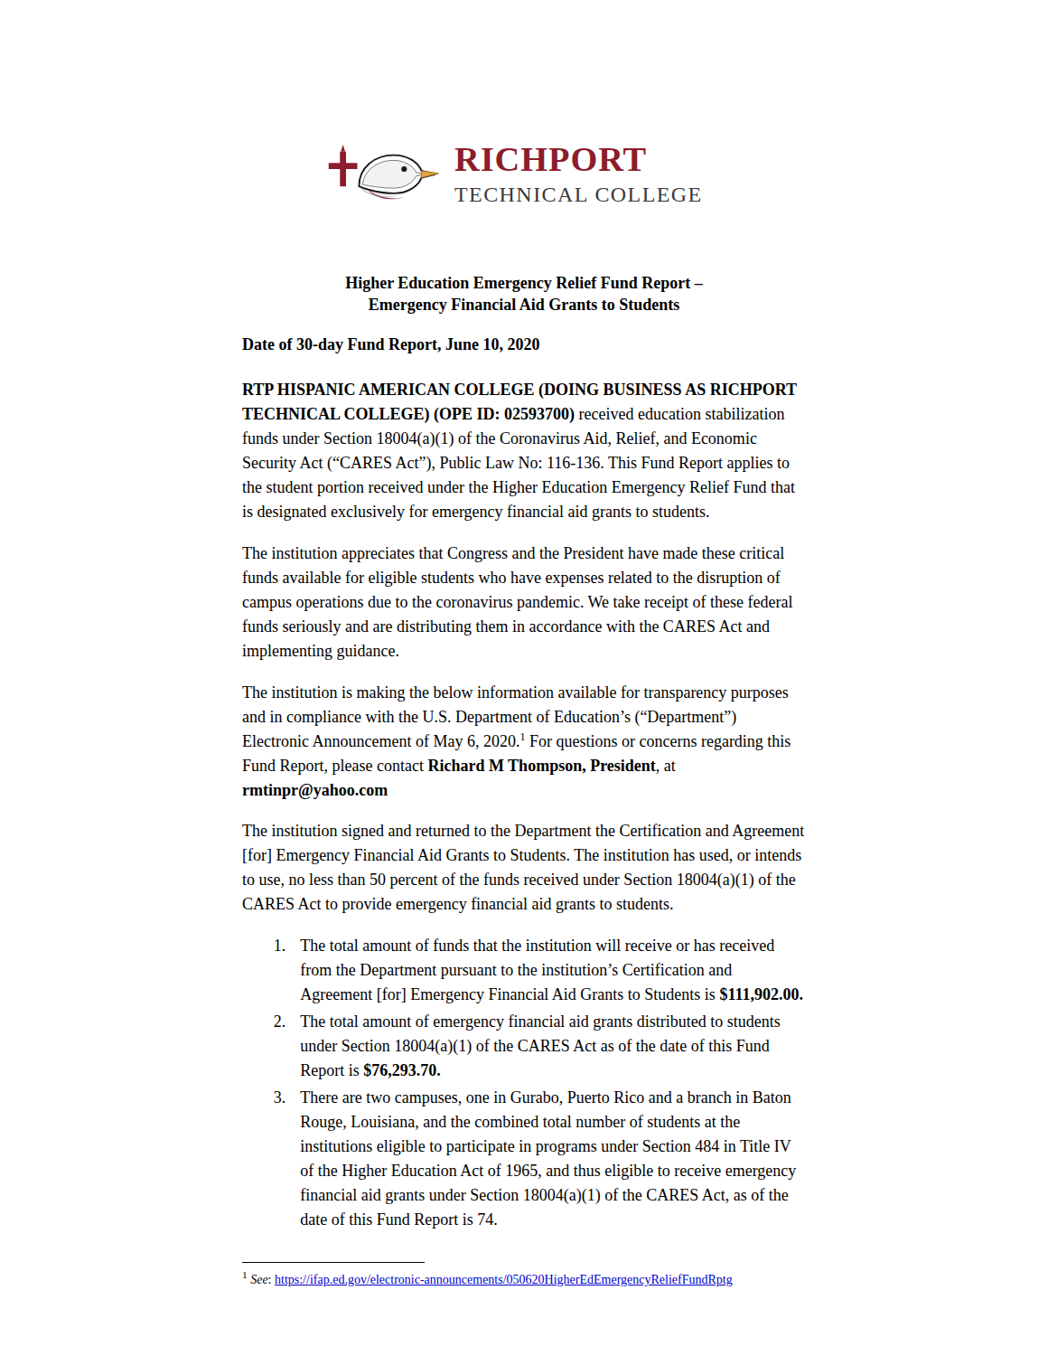RICHPORT TECHNICAL COLLEGE
Higher Education Emergency Relief Fund Report –
Emergency Financial Aid Grants to Students
Date of 30-day Fund Report, June 10, 2020
RTP HISPANIC AMERICAN COLLEGE (DOING BUSINESS AS RICHPORT TECHNICAL COLLEGE) (OPE ID: 02593700) received education stabilization funds under Section 18004(a)(1) of the Coronavirus Aid, Relief, and Economic Security Act (“CARES Act”), Public Law No: 116-136. This Fund Report applies to the student portion received under the Higher Education Emergency Relief Fund that is designated exclusively for emergency financial aid grants to students.
The institution appreciates that Congress and the President have made these critical funds available for eligible students who have expenses related to the disruption of campus operations due to the coronavirus pandemic. We take receipt of these federal funds seriously and are distributing them in accordance with the CARES Act and implementing guidance.
The institution is making the below information available for transparency purposes and in compliance with the U.S. Department of Education’s (“Department”) Electronic Announcement of May 6, 2020.1 For questions or concerns regarding this Fund Report, please contact Richard M Thompson, President, at rmtinpr@yahoo.com
The institution signed and returned to the Department the Certification and Agreement [for] Emergency Financial Aid Grants to Students. The institution has used, or intends to use, no less than 50 percent of the funds received under Section 18004(a)(1) of the CARES Act to provide emergency financial aid grants to students.
The total amount of funds that the institution will receive or has received from the Department pursuant to the institution’s Certification and Agreement [for] Emergency Financial Aid Grants to Students is $111,902.00.
The total amount of emergency financial aid grants distributed to students under Section 18004(a)(1) of the CARES Act as of the date of this Fund Report is $76,293.70.
There are two campuses, one in Gurabo, Puerto Rico and a branch in Baton Rouge, Louisiana, and the combined total number of students at the institutions eligible to participate in programs under Section 484 in Title IV of the Higher Education Act of 1965, and thus eligible to receive emergency financial aid grants under Section 18004(a)(1) of the CARES Act, as of the date of this Fund Report is 74.
1 See: https://ifap.ed.gov/electronic-announcements/050620HigherEdEmergencyReliefFundRptg